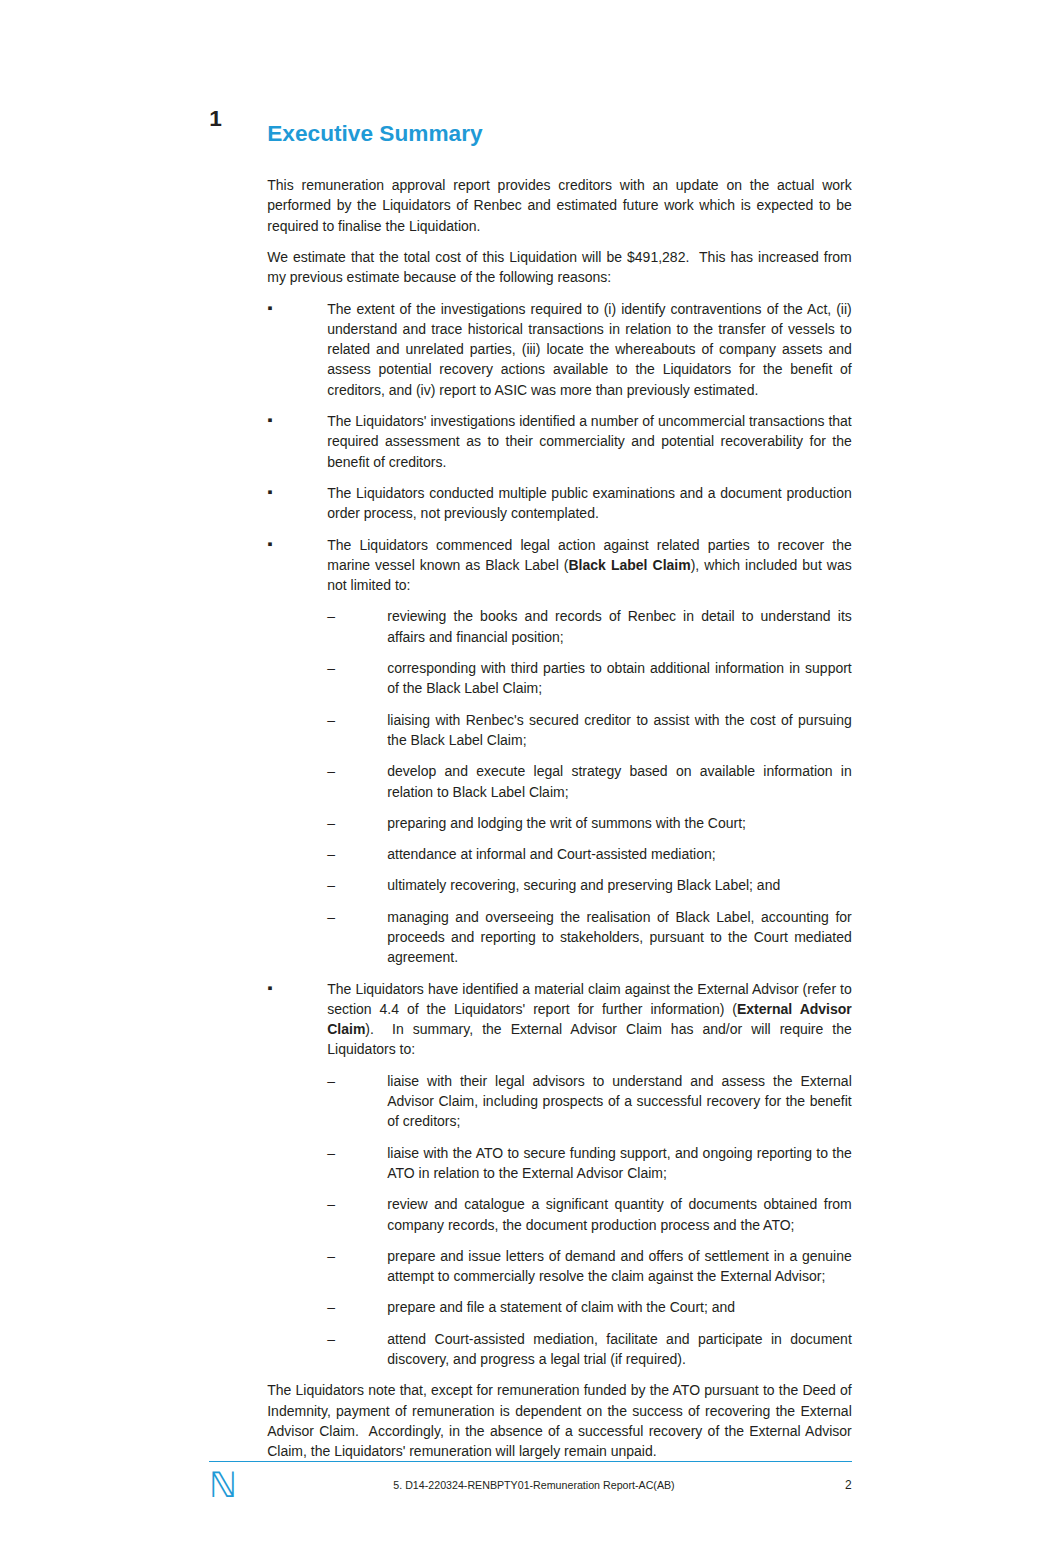1
Executive Summary
This remuneration approval report provides creditors with an update on the actual work performed by the Liquidators of Renbec and estimated future work which is expected to be required to finalise the Liquidation.
We estimate that the total cost of this Liquidation will be $491,282. This has increased from my previous estimate because of the following reasons:
The extent of the investigations required to (i) identify contraventions of the Act, (ii) understand and trace historical transactions in relation to the transfer of vessels to related and unrelated parties, (iii) locate the whereabouts of company assets and assess potential recovery actions available to the Liquidators for the benefit of creditors, and (iv) report to ASIC was more than previously estimated.
The Liquidators' investigations identified a number of uncommercial transactions that required assessment as to their commerciality and potential recoverability for the benefit of creditors.
The Liquidators conducted multiple public examinations and a document production order process, not previously contemplated.
The Liquidators commenced legal action against related parties to recover the marine vessel known as Black Label (Black Label Claim), which included but was not limited to:
reviewing the books and records of Renbec in detail to understand its affairs and financial position;
corresponding with third parties to obtain additional information in support of the Black Label Claim;
liaising with Renbec's secured creditor to assist with the cost of pursuing the Black Label Claim;
develop and execute legal strategy based on available information in relation to Black Label Claim;
preparing and lodging the writ of summons with the Court;
attendance at informal and Court-assisted mediation;
ultimately recovering, securing and preserving Black Label; and
managing and overseeing the realisation of Black Label, accounting for proceeds and reporting to stakeholders, pursuant to the Court mediated agreement.
The Liquidators have identified a material claim against the External Advisor (refer to section 4.4 of the Liquidators' report for further information) (External Advisor Claim). In summary, the External Advisor Claim has and/or will require the Liquidators to:
liaise with their legal advisors to understand and assess the External Advisor Claim, including prospects of a successful recovery for the benefit of creditors;
liaise with the ATO to secure funding support, and ongoing reporting to the ATO in relation to the External Advisor Claim;
review and catalogue a significant quantity of documents obtained from company records, the document production process and the ATO;
prepare and issue letters of demand and offers of settlement in a genuine attempt to commercially resolve the claim against the External Advisor;
prepare and file a statement of claim with the Court; and
attend Court-assisted mediation, facilitate and participate in document discovery, and progress a legal trial (if required).
The Liquidators note that, except for remuneration funded by the ATO pursuant to the Deed of Indemnity, payment of remuneration is dependent on the success of recovering the External Advisor Claim. Accordingly, in the absence of a successful recovery of the External Advisor Claim, the Liquidators' remuneration will largely remain unpaid.
ℕ
5. D14-220324-RENBPTY01-Remuneration Report-AC(AB)
2